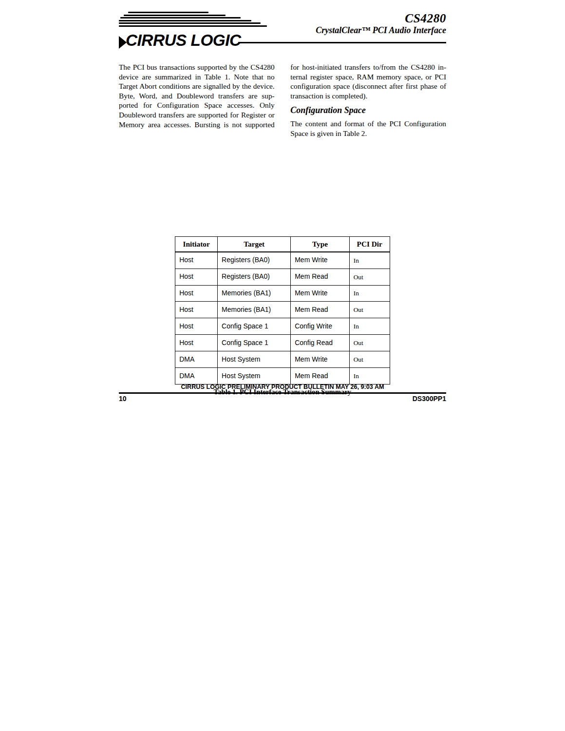CIRRUS LOGIC
CS4280
CrystalClear™ PCI Audio Interface
The PCI bus transactions supported by the CS4280 device are summarized in Table 1. Note that no Target Abort conditions are signalled by the device. Byte, Word, and Doubleword transfers are supported for Configuration Space accesses. Only Doubleword transfers are supported for Register or Memory area accesses. Bursting is not supported for host-initiated transfers to/from the CS4280 internal register space, RAM memory space, or PCI configuration space (disconnect after first phase of transaction is completed).
Configuration Space
The content and format of the PCI Configuration Space is given in Table 2.
| Initiator | Target | Type | PCI Dir |
| --- | --- | --- | --- |
| Host | Registers (BA0) | Mem Write | In |
| Host | Registers (BA0) | Mem Read | Out |
| Host | Memories (BA1) | Mem Write | In |
| Host | Memories (BA1) | Mem Read | Out |
| Host | Config Space 1 | Config Write | In |
| Host | Config Space 1 | Config Read | Out |
| DMA | Host System | Mem Write | Out |
| DMA | Host System | Mem Read | In |
Table 1. PCI Interface Transaction Summary
CIRRUS LOGIC PRELIMINARY PRODUCT BULLETIN MAY 26, 9:03 AM
10
DS300PP1